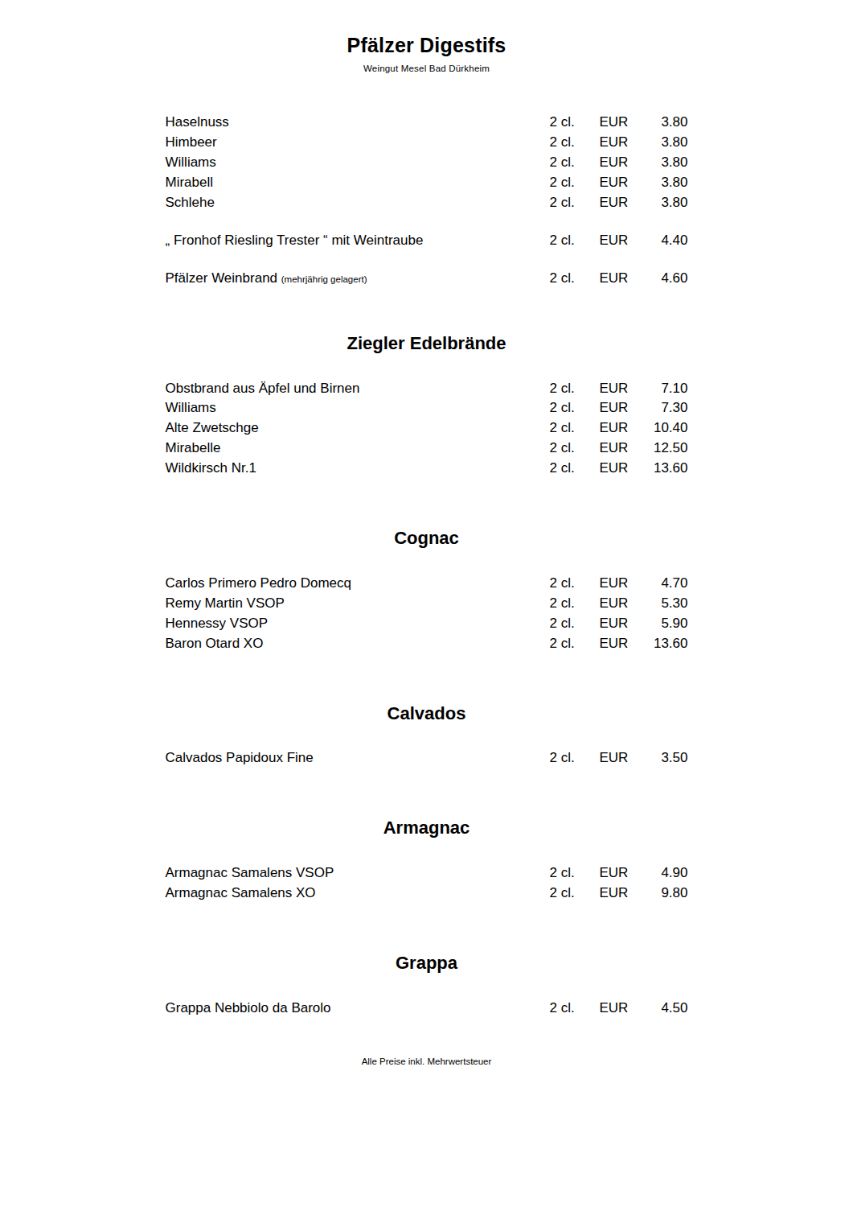Pfälzer Digestifs
Weingut Mesel Bad Dürkheim
| Haselnuss | 2 cl. | EUR | 3.80 |
| Himbeer | 2 cl. | EUR | 3.80 |
| Williams | 2 cl. | EUR | 3.80 |
| Mirabell | 2 cl. | EUR | 3.80 |
| Schlehe | 2 cl. | EUR | 3.80 |
| „ Fronhof Riesling Trester “ mit Weintraube | 2 cl. | EUR | 4.40 |
| Pfälzer Weinbrand (mehrjährig gelagert) | 2 cl. | EUR | 4.60 |
Ziegler Edelbrände
| Obstbrand aus Äpfel und Birnen | 2 cl. | EUR | 7.10 |
| Williams | 2 cl. | EUR | 7.30 |
| Alte Zwetschge | 2 cl. | EUR | 10.40 |
| Mirabelle | 2 cl. | EUR | 12.50 |
| Wildkirsch Nr.1 | 2 cl. | EUR | 13.60 |
Cognac
| Carlos Primero Pedro Domecq | 2 cl. | EUR | 4.70 |
| Remy Martin VSOP | 2 cl. | EUR | 5.30 |
| Hennessy VSOP | 2 cl. | EUR | 5.90 |
| Baron Otard XO | 2 cl. | EUR | 13.60 |
Calvados
| Calvados Papidoux Fine | 2 cl. | EUR | 3.50 |
Armagnac
| Armagnac Samalens VSOP | 2 cl. | EUR | 4.90 |
| Armagnac Samalens XO | 2 cl. | EUR | 9.80 |
Grappa
| Grappa Nebbiolo da Barolo | 2 cl. | EUR | 4.50 |
Alle Preise inkl. Mehrwertsteuer